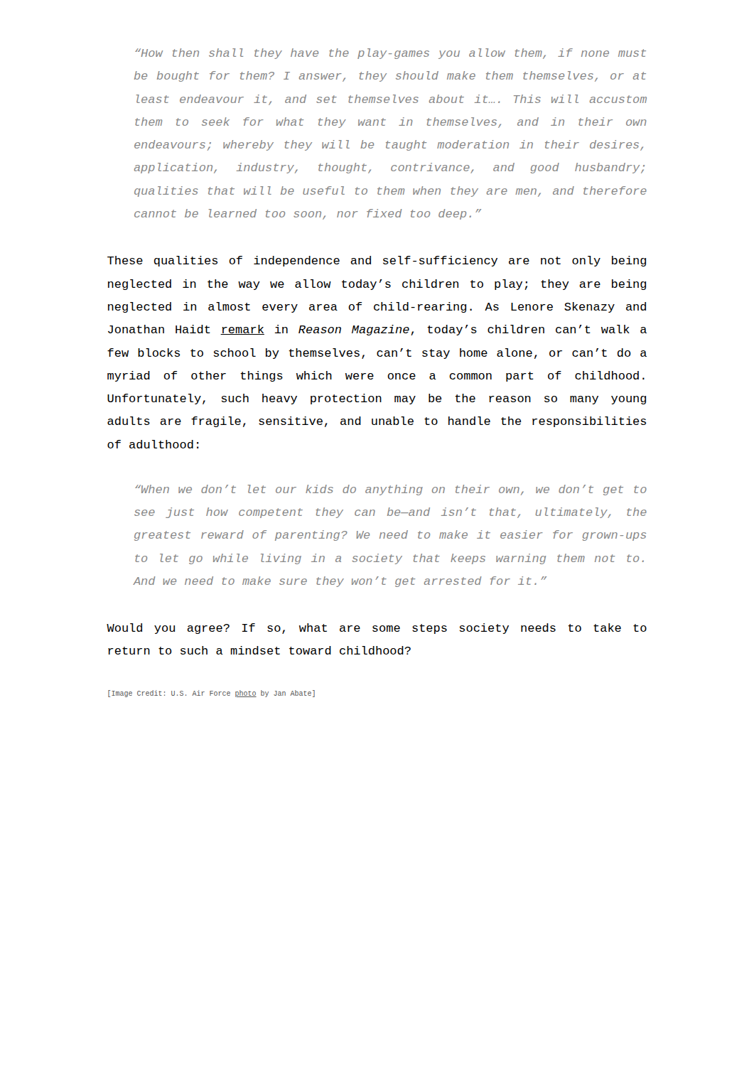“How then shall they have the play-games you allow them, if none must be bought for them? I answer, they should make them themselves, or at least endeavour it, and set themselves about it…. This will accustom them to seek for what they want in themselves, and in their own endeavours; whereby they will be taught moderation in their desires, application, industry, thought, contrivance, and good husbandry; qualities that will be useful to them when they are men, and therefore cannot be learned too soon, nor fixed too deep.”
These qualities of independence and self-sufficiency are not only being neglected in the way we allow today’s children to play; they are being neglected in almost every area of child-rearing. As Lenore Skenazy and Jonathan Haidt remark in Reason Magazine, today’s children can’t walk a few blocks to school by themselves, can’t stay home alone, or can’t do a myriad of other things which were once a common part of childhood. Unfortunately, such heavy protection may be the reason so many young adults are fragile, sensitive, and unable to handle the responsibilities of adulthood:
“When we don’t let our kids do anything on their own, we don’t get to see just how competent they can be—and isn’t that, ultimately, the greatest reward of parenting? We need to make it easier for grown-ups to let go while living in a society that keeps warning them not to. And we need to make sure they won’t get arrested for it.”
Would you agree? If so, what are some steps society needs to take to return to such a mindset toward childhood?
[Image Credit: U.S. Air Force photo by Jan Abate]